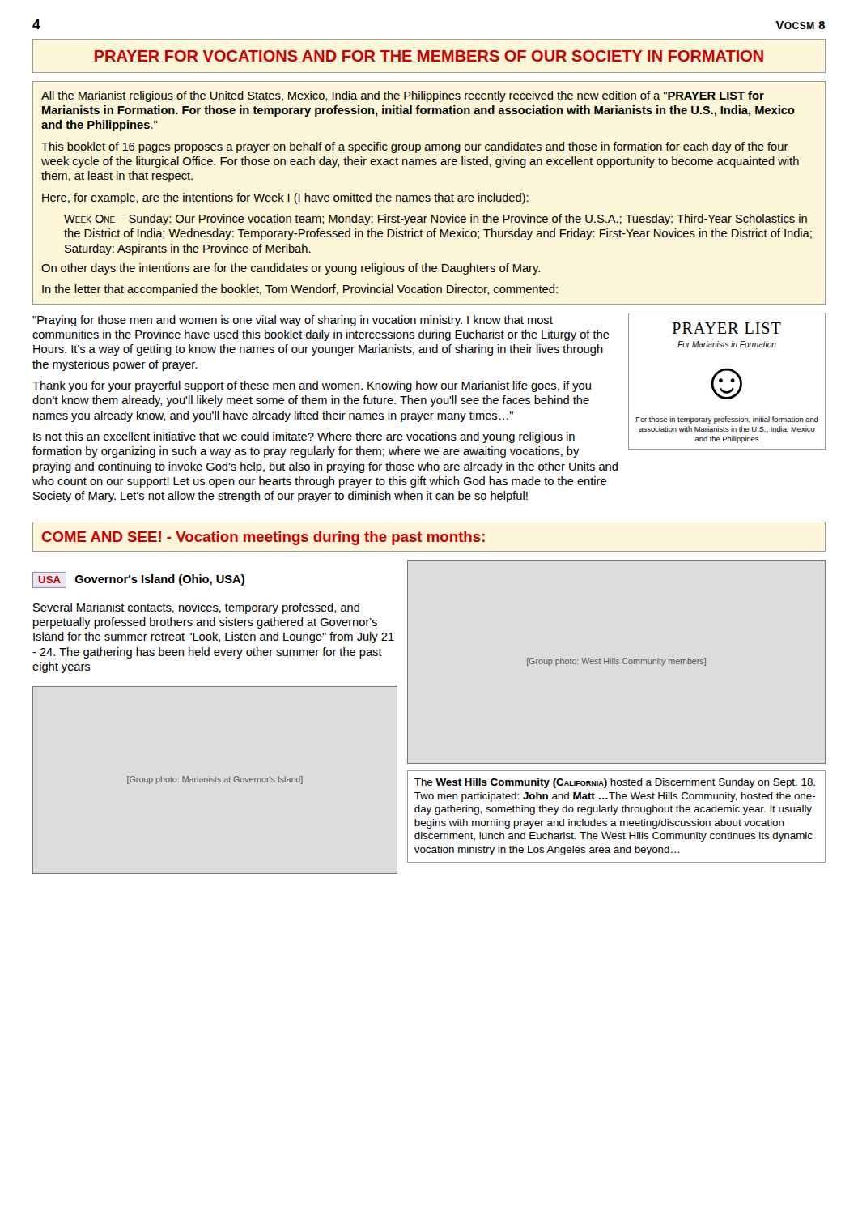4 VOC SM 8
PRAYER FOR VOCATIONS AND FOR THE MEMBERS OF OUR SOCIETY IN FORMATION
All the Marianist religious of the United States, Mexico, India and the Philippines recently received the new edition of a "PRAYER LIST for Marianists in Formation. For those in temporary profession, initial formation and association with Marianists in the U.S., India, Mexico and the Philippines."
This booklet of 16 pages proposes a prayer on behalf of a specific group among our candidates and those in formation for each day of the four week cycle of the liturgical Office. For those on each day, their exact names are listed, giving an excellent opportunity to become acquainted with them, at least in that respect.
Here, for example, are the intentions for Week I (I have omitted the names that are included):
Week One – Sunday: Our Province vocation team; Monday: First-year Novice in the Province of the U.S.A.; Tuesday: Third-Year Scholastics in the District of India; Wednesday: Temporary-Professed in the District of Mexico; Thursday and Friday: First-Year Novices in the District of India; Saturday: Aspirants in the Province of Meribah.
On other days the intentions are for the candidates or young religious of the Daughters of Mary.
In the letter that accompanied the booklet, Tom Wendorf, Provincial Vocation Director, commented:
"Praying for those men and women is one vital way of sharing in vocation ministry. I know that most communities in the Province have used this booklet daily in intercessions during Eucharist or the Liturgy of the Hours. It's a way of getting to know the names of our younger Marianists, and of sharing in their lives through the mysterious power of prayer.
Thank you for your prayerful support of these men and women. Knowing how our Marianist life goes, if you don't know them already, you'll likely meet some of them in the future. Then you'll see the faces behind the names you already know, and you'll have already lifted their names in prayer many times…"
Is not this an excellent initiative that we could imitate? Where there are vocations and young religious in formation by organizing in such a way as to pray regularly for them; where we are awaiting vocations, by praying and continuing to invoke God's help, but also in praying for those who are already in the other Units and who count on our support! Let us open our hearts through prayer to this gift which God has made to the entire Society of Mary. Let's not allow the strength of our prayer to diminish when it can be so helpful!
PRAYER LIST
For Marianists in Formation
☺
For those in temporary profession, initial formation and association with Marianists in the U.S., India, Mexico and the Philippines
COME AND SEE! - Vocation meetings during the past months:
USA Governor's Island (Ohio, USA)
Several Marianist contacts, novices, temporary professed, and perpetually professed brothers and sisters gathered at Governor's Island for the summer retreat "Look, Listen and Lounge" from July 21 - 24. The gathering has been held every other summer for the past eight years
[Group photo: Marianists at Governor's Island]
[Group photo: West Hills Community members]
The West Hills Community (California) hosted a Discernment Sunday on Sept. 18. Two men participated: John and Matt …The West Hills Community, hosted the one-day gathering, something they do regularly throughout the academic year. It usually begins with morning prayer and includes a meeting/discussion about vocation discernment, lunch and Eucharist. The West Hills Community continues its dynamic vocation ministry in the Los Angeles area and beyond…